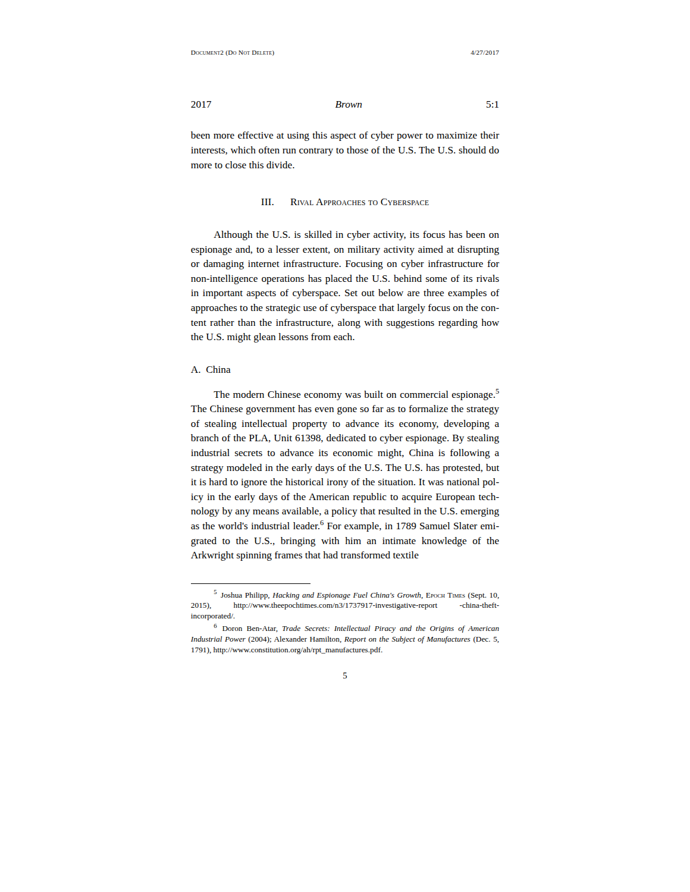Document2 (Do Not Delete) 4/27/2017
2017 Brown 5:1
been more effective at using this aspect of cyber power to maximize their interests, which often run contrary to those of the U.S. The U.S. should do more to close this divide.
III. Rival Approaches to Cyberspace
Although the U.S. is skilled in cyber activity, its focus has been on espionage and, to a lesser extent, on military activity aimed at disrupting or damaging internet infrastructure. Focusing on cyber infrastructure for non-intelligence operations has placed the U.S. behind some of its rivals in important aspects of cyberspace. Set out below are three examples of approaches to the strategic use of cyberspace that largely focus on the content rather than the infrastructure, along with suggestions regarding how the U.S. might glean lessons from each.
A. China
The modern Chinese economy was built on commercial espionage.5 The Chinese government has even gone so far as to formalize the strategy of stealing intellectual property to advance its economy, developing a branch of the PLA, Unit 61398, dedicated to cyber espionage. By stealing industrial secrets to advance its economic might, China is following a strategy modeled in the early days of the U.S. The U.S. has protested, but it is hard to ignore the historical irony of the situation. It was national policy in the early days of the American republic to acquire European technology by any means available, a policy that resulted in the U.S. emerging as the world's industrial leader.6 For example, in 1789 Samuel Slater emigrated to the U.S., bringing with him an intimate knowledge of the Arkwright spinning frames that had transformed textile
5 Joshua Philipp, Hacking and Espionage Fuel China's Growth, Epoch Times (Sept. 10, 2015), http://www.theepochtimes.com/n3/1737917-investigative-report -china-theft-incorporated/.
6 Doron Ben-Atar, Trade Secrets: Intellectual Piracy and the Origins of American Industrial Power (2004); Alexander Hamilton, Report on the Subject of Manufactures (Dec. 5, 1791), http://www.constitution.org/ah/rpt_manufactures.pdf.
5